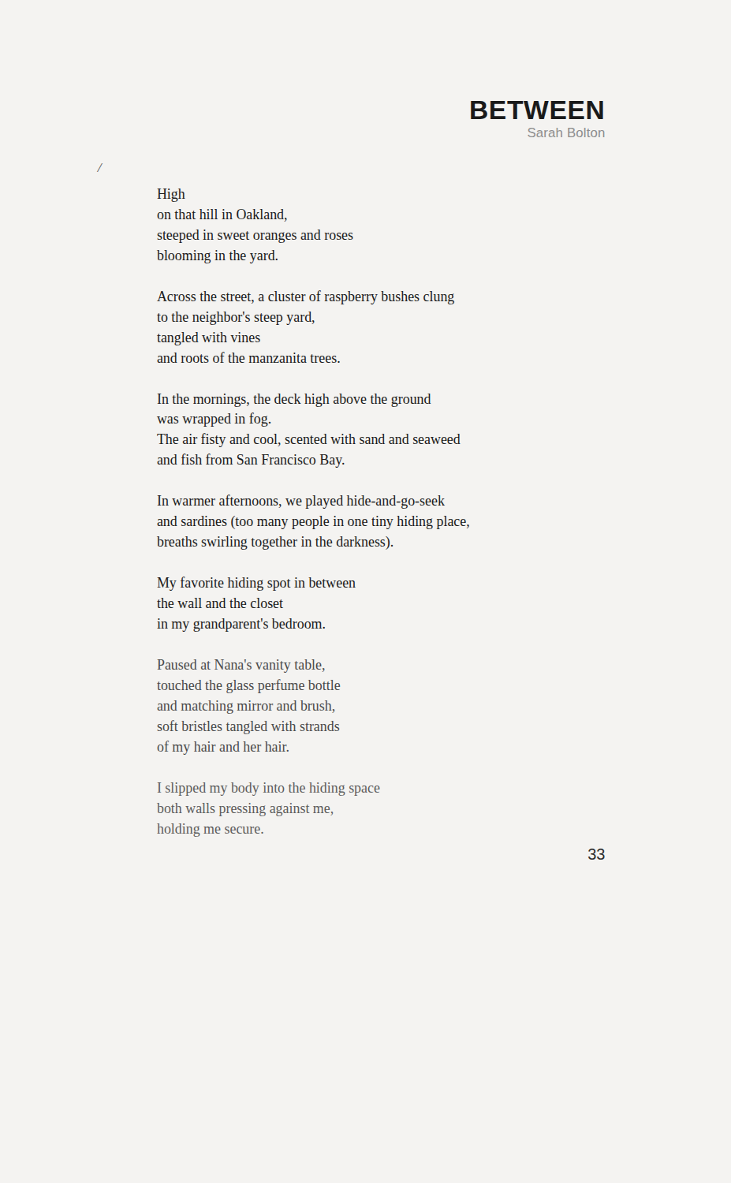/
BETWEEN
Sarah Bolton
High
on that hill in Oakland,
steeped in sweet oranges and roses
blooming in the yard.
Across the street, a cluster of raspberry bushes clung
to the neighbor's steep yard,
tangled with vines
and roots of the manzanita trees.
In the mornings, the deck high above the ground
was wrapped in fog.
The air fisty and cool, scented with sand and seaweed
and fish from San Francisco Bay.
In warmer afternoons, we played hide-and-go-seek
and sardines (too many people in one tiny hiding place,
breaths swirling together in the darkness).
My favorite hiding spot in between
the wall and the closet
in my grandparent's bedroom.
Paused at Nana's vanity table,
touched the glass perfume bottle
and matching mirror and brush,
soft bristles tangled with strands
of my hair and her hair.
I slipped my body into the hiding space
both walls pressing against me,
holding me secure.
33